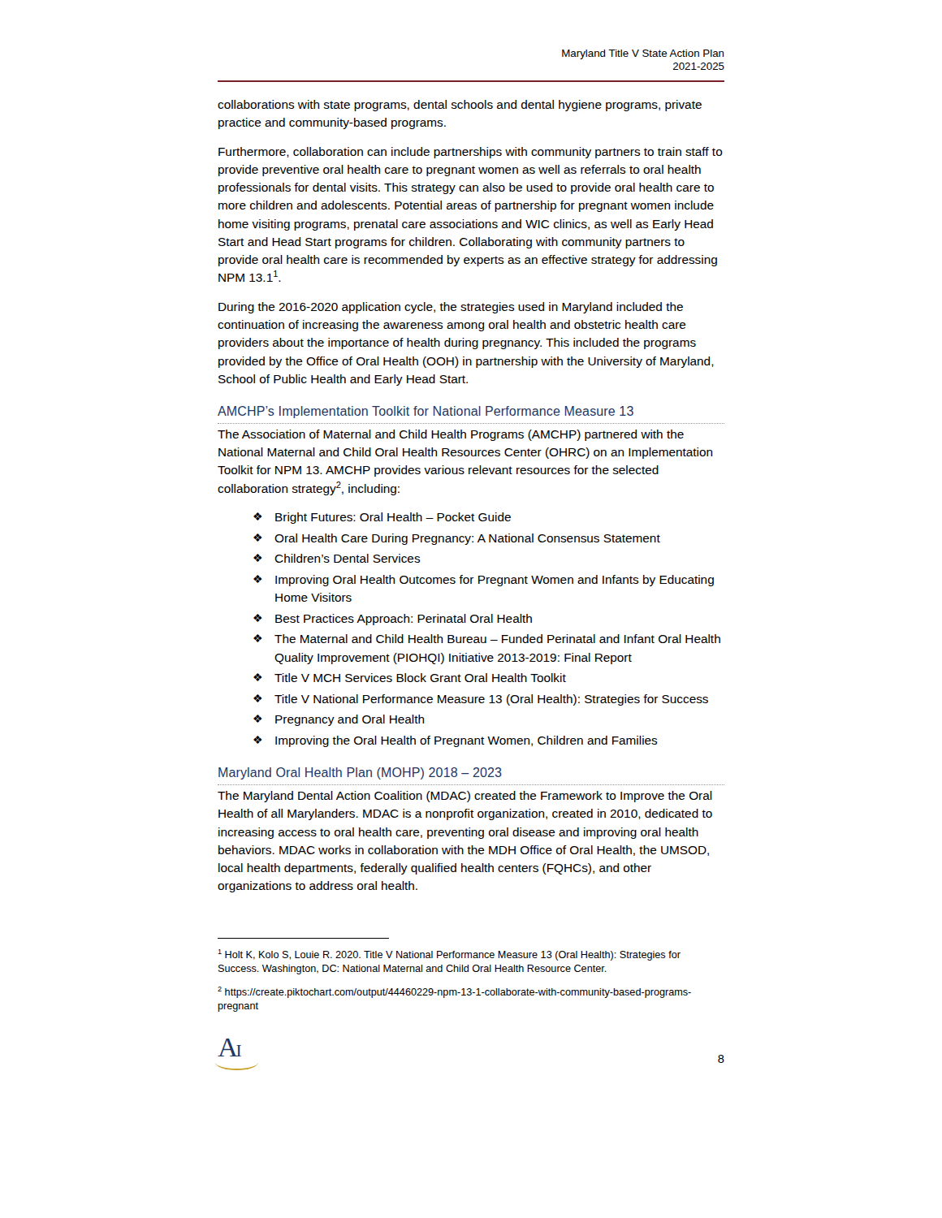Maryland Title V State Action Plan 2021-2025
collaborations with state programs, dental schools and dental hygiene programs, private practice and community-based programs.
Furthermore, collaboration can include partnerships with community partners to train staff to provide preventive oral health care to pregnant women as well as referrals to oral health professionals for dental visits. This strategy can also be used to provide oral health care to more children and adolescents. Potential areas of partnership for pregnant women include home visiting programs, prenatal care associations and WIC clinics, as well as Early Head Start and Head Start programs for children. Collaborating with community partners to provide oral health care is recommended by experts as an effective strategy for addressing NPM 13.11.
During the 2016-2020 application cycle, the strategies used in Maryland included the continuation of increasing the awareness among oral health and obstetric health care providers about the importance of health during pregnancy. This included the programs provided by the Office of Oral Health (OOH) in partnership with the University of Maryland, School of Public Health and Early Head Start.
AMCHP’s Implementation Toolkit for National Performance Measure 13
The Association of Maternal and Child Health Programs (AMCHP) partnered with the National Maternal and Child Oral Health Resources Center (OHRC) on an Implementation Toolkit for NPM 13. AMCHP provides various relevant resources for the selected collaboration strategy2, including:
Bright Futures: Oral Health – Pocket Guide
Oral Health Care During Pregnancy: A National Consensus Statement
Children’s Dental Services
Improving Oral Health Outcomes for Pregnant Women and Infants by Educating Home Visitors
Best Practices Approach: Perinatal Oral Health
The Maternal and Child Health Bureau – Funded Perinatal and Infant Oral Health Quality Improvement (PIOHQI) Initiative 2013-2019: Final Report
Title V MCH Services Block Grant Oral Health Toolkit
Title V National Performance Measure 13 (Oral Health): Strategies for Success
Pregnancy and Oral Health
Improving the Oral Health of Pregnant Women, Children and Families
Maryland Oral Health Plan (MOHP) 2018 – 2023
The Maryland Dental Action Coalition (MDAC) created the Framework to Improve the Oral Health of all Marylanders. MDAC is a nonprofit organization, created in 2010, dedicated to increasing access to oral health care, preventing oral disease and improving oral health behaviors. MDAC works in collaboration with the MDH Office of Oral Health, the UMSOD, local health departments, federally qualified health centers (FQHCs), and other organizations to address oral health.
1 Holt K, Kolo S, Louie R. 2020. Title V National Performance Measure 13 (Oral Health): Strategies for Success. Washington, DC: National Maternal and Child Oral Health Resource Center.
2 https://create.piktochart.com/output/44460229-npm-13-1-collaborate-with-community-based-programs-pregnant
AI
8